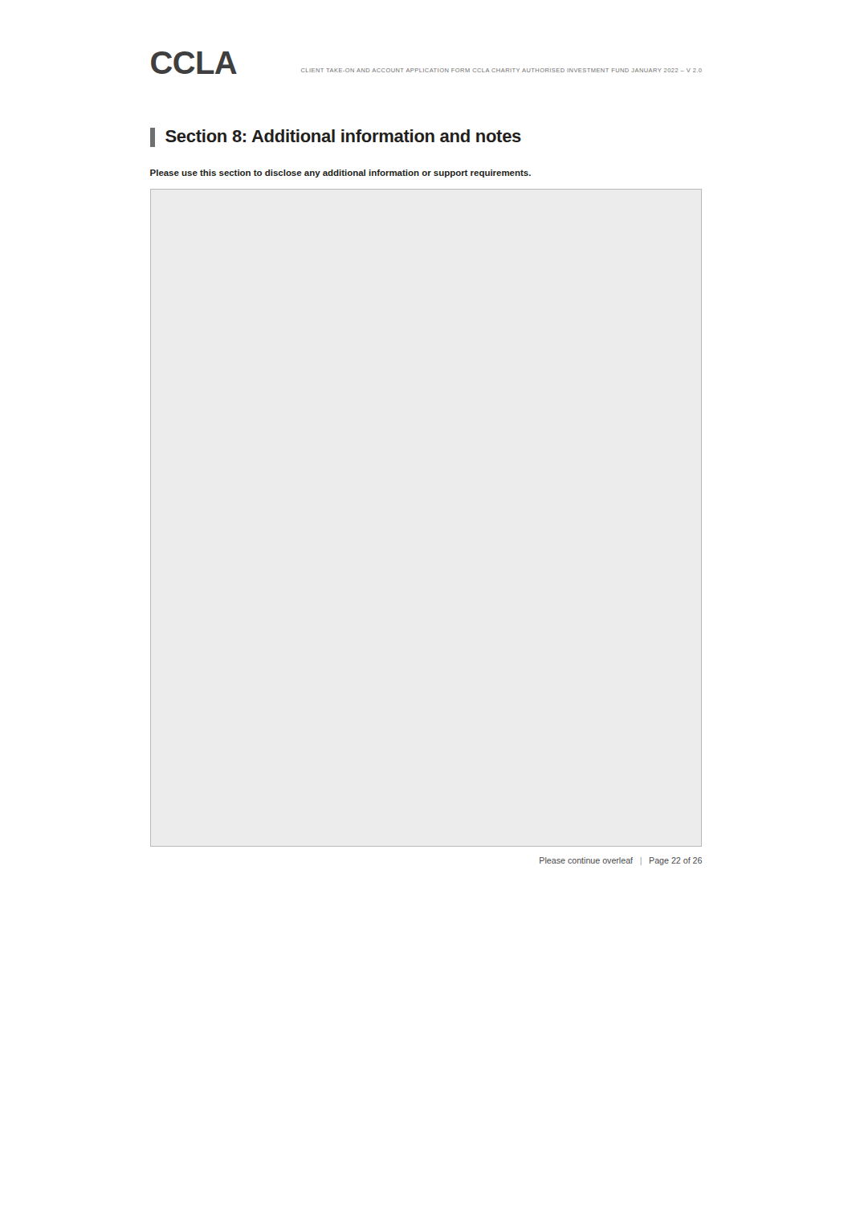CCLA
Client take-on and account application form CCLA Charity Authorised Investment Fund January 2022 – V 2.0
Section 8: Additional information and notes
Please use this section to disclose any additional information or support requirements.
Please continue overleaf | Page 22 of 26